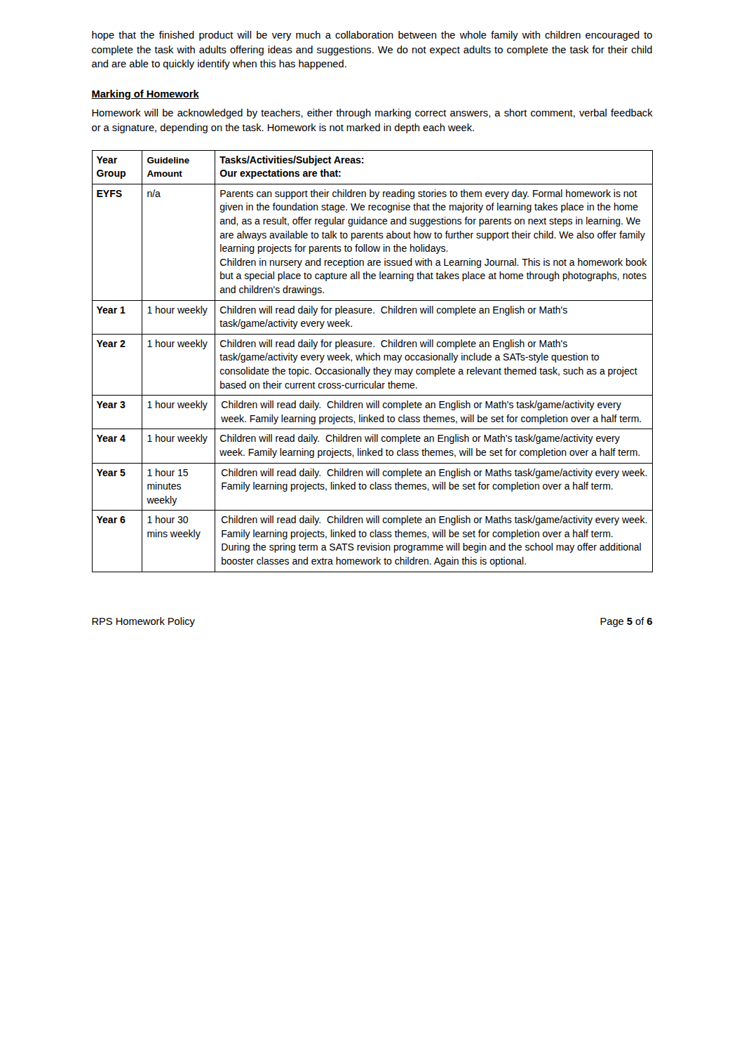hope that the finished product will be very much a collaboration between the whole family with children encouraged to complete the task with adults offering ideas and suggestions. We do not expect adults to complete the task for their child and are able to quickly identify when this has happened.
Marking of Homework
Homework will be acknowledged by teachers, either through marking correct answers, a short comment, verbal feedback or a signature, depending on the task. Homework is not marked in depth each week.
| Year Group | Guideline Amount | Tasks/Activities/Subject Areas: Our expectations are that: |
| --- | --- | --- |
| EYFS | n/a | Parents can support their children by reading stories to them every day. Formal homework is not given in the foundation stage. We recognise that the majority of learning takes place in the home and, as a result, offer regular guidance and suggestions for parents on next steps in learning. We are always available to talk to parents about how to further support their child. We also offer family learning projects for parents to follow in the holidays. Children in nursery and reception are issued with a Learning Journal. This is not a homework book but a special place to capture all the learning that takes place at home through photographs, notes and children's drawings. |
| Year 1 | 1 hour weekly | Children will read daily for pleasure. Children will complete an English or Math's task/game/activity every week. |
| Year 2 | 1 hour weekly | Children will read daily for pleasure. Children will complete an English or Math's task/game/activity every week, which may occasionally include a SATs-style question to consolidate the topic. Occasionally they may complete a relevant themed task, such as a project based on their current cross-curricular theme. |
| Year 3 | 1 hour weekly | Children will read daily. Children will complete an English or Math's task/game/activity every week. Family learning projects, linked to class themes, will be set for completion over a half term. |
| Year 4 | 1 hour weekly | Children will read daily. Children will complete an English or Math's task/game/activity every week. Family learning projects, linked to class themes, will be set for completion over a half term. |
| Year 5 | 1 hour 15 minutes weekly | Children will read daily. Children will complete an English or Maths task/game/activity every week. Family learning projects, linked to class themes, will be set for completion over a half term. |
| Year 6 | 1 hour 30 mins weekly | Children will read daily. Children will complete an English or Maths task/game/activity every week. Family learning projects, linked to class themes, will be set for completion over a half term. During the spring term a SATS revision programme will begin and the school may offer additional booster classes and extra homework to children. Again this is optional. |
RPS Homework Policy
Page 5 of 6